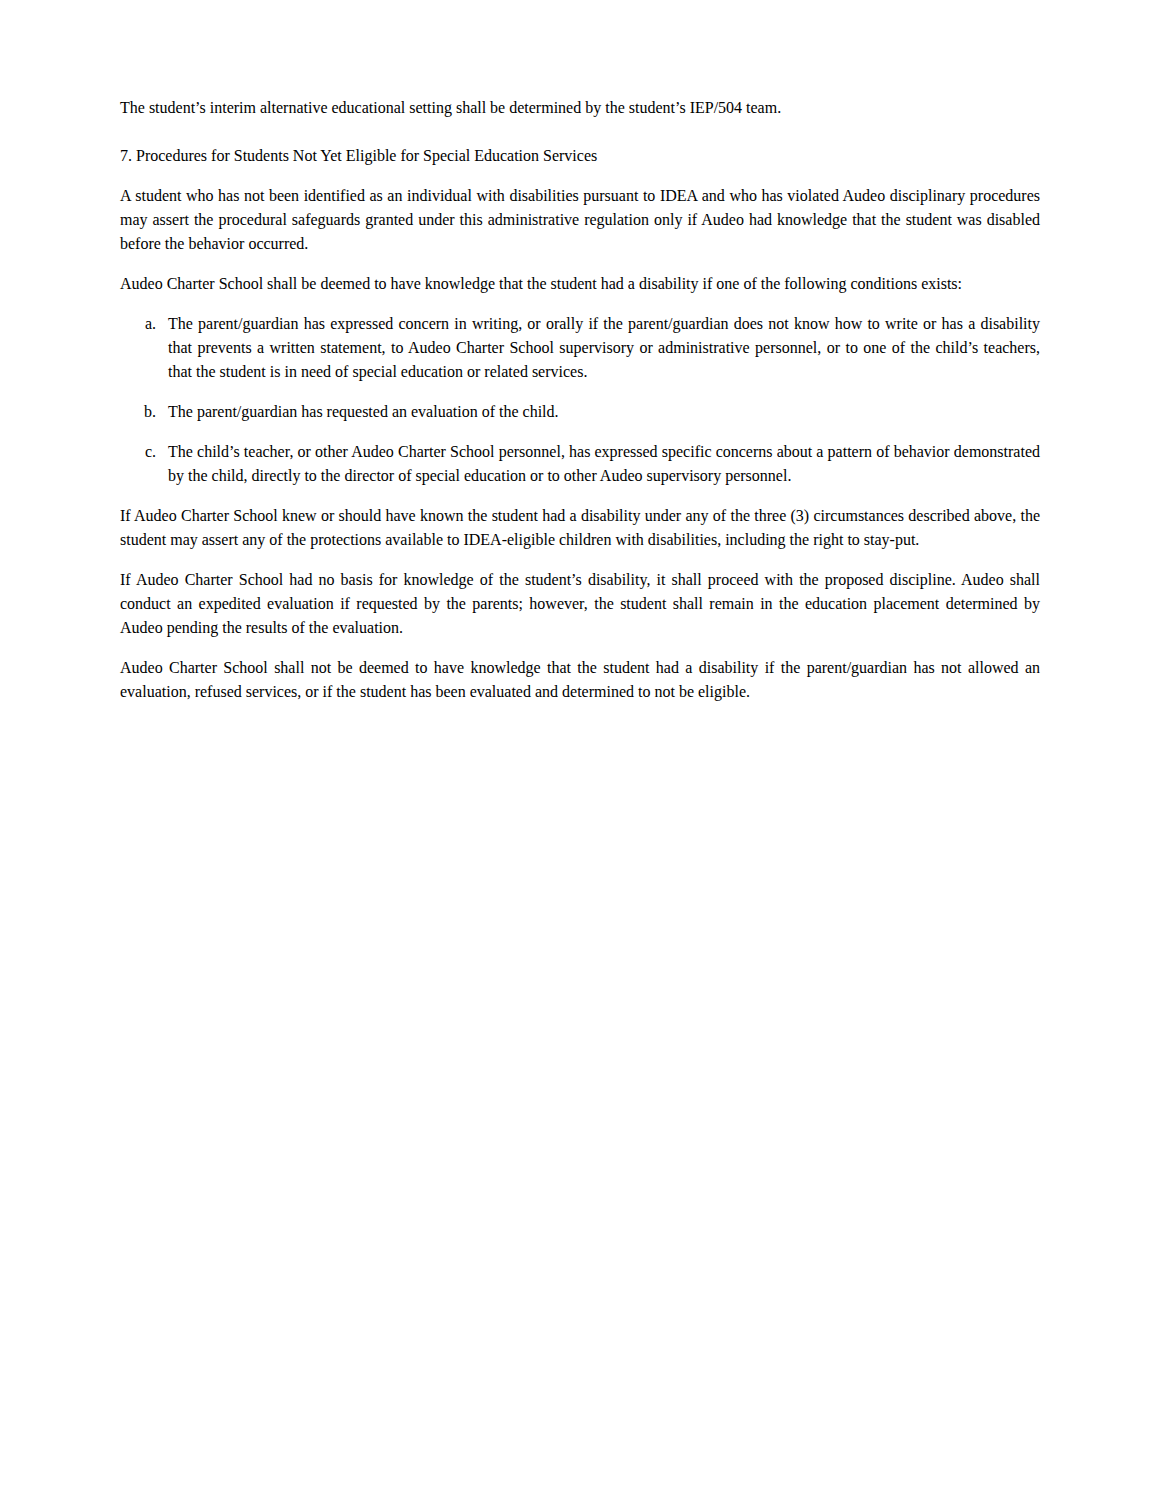The student’s interim alternative educational setting shall be determined by the student’s IEP/504 team.
7. Procedures for Students Not Yet Eligible for Special Education Services
A student who has not been identified as an individual with disabilities pursuant to IDEA and who has violated Audeo disciplinary procedures may assert the procedural safeguards granted under this administrative regulation only if Audeo had knowledge that the student was disabled before the behavior occurred.
Audeo Charter School shall be deemed to have knowledge that the student had a disability if one of the following conditions exists:
The parent/guardian has expressed concern in writing, or orally if the parent/guardian does not know how to write or has a disability that prevents a written statement, to Audeo Charter School supervisory or administrative personnel, or to one of the child’s teachers, that the student is in need of special education or related services.
The parent/guardian has requested an evaluation of the child.
The child’s teacher, or other Audeo Charter School personnel, has expressed specific concerns about a pattern of behavior demonstrated by the child, directly to the director of special education or to other Audeo supervisory personnel.
If Audeo Charter School knew or should have known the student had a disability under any of the three (3) circumstances described above, the student may assert any of the protections available to IDEA-eligible children with disabilities, including the right to stay-put.
If Audeo Charter School had no basis for knowledge of the student’s disability, it shall proceed with the proposed discipline. Audeo shall conduct an expedited evaluation if requested by the parents; however, the student shall remain in the education placement determined by Audeo pending the results of the evaluation.
Audeo Charter School shall not be deemed to have knowledge that the student had a disability if the parent/guardian has not allowed an evaluation, refused services, or if the student has been evaluated and determined to not be eligible.